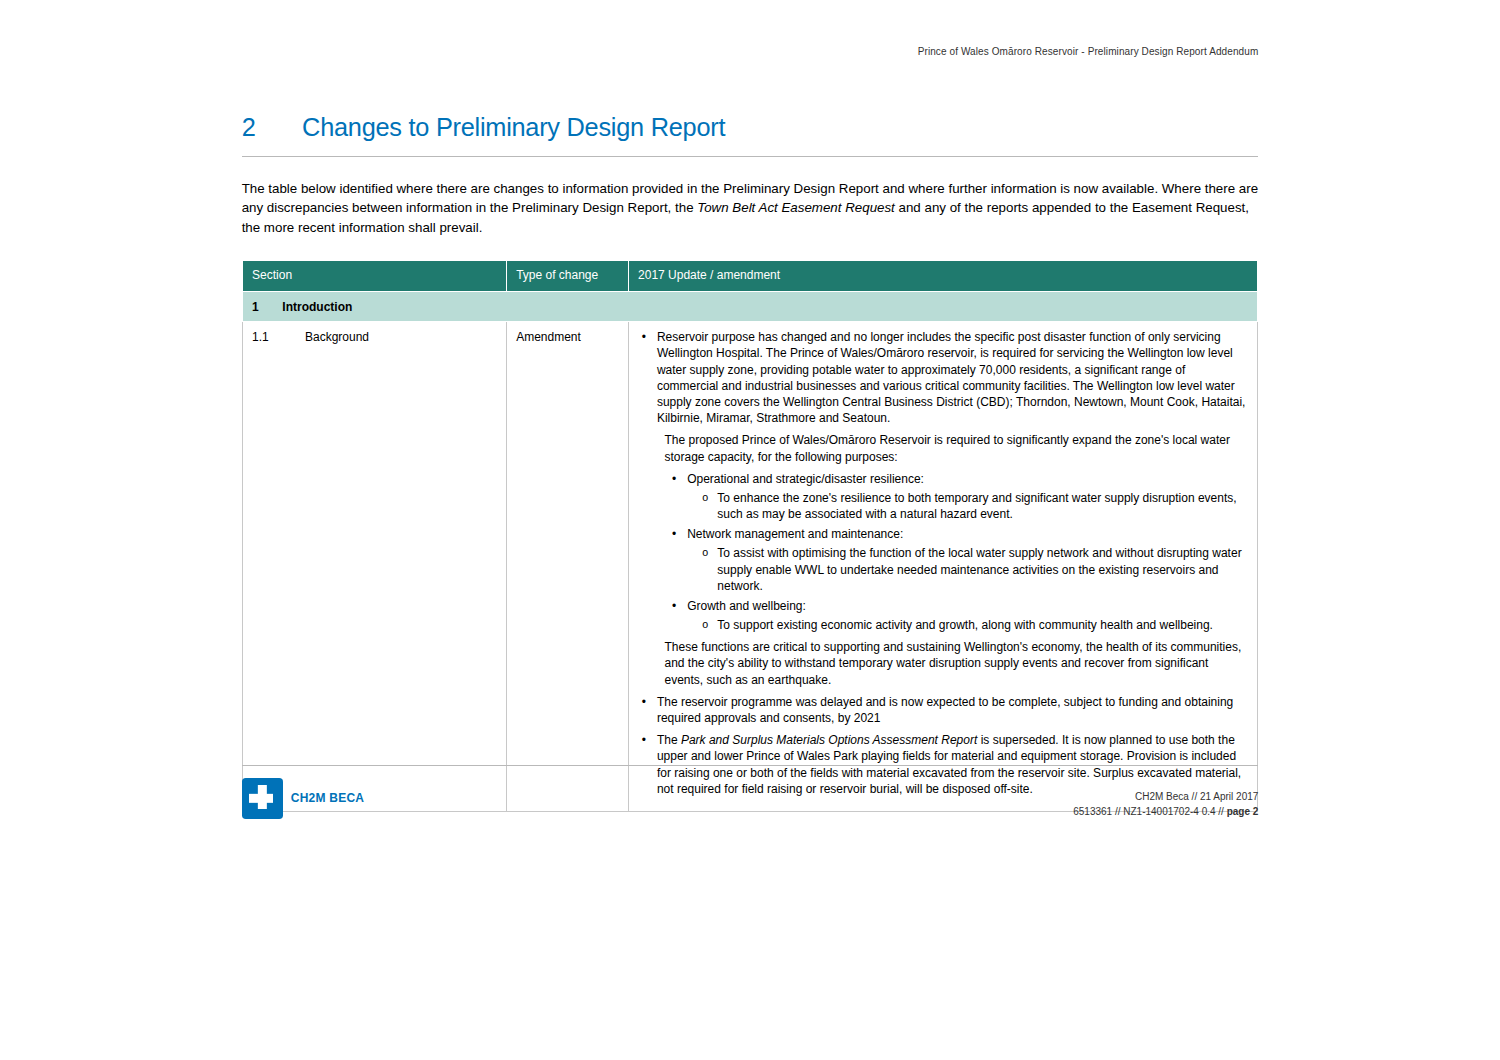Prince of Wales Omāroro Reservoir - Preliminary Design Report Addendum
2 Changes to Preliminary Design Report
The table below identified where there are changes to information provided in the Preliminary Design Report and where further information is now available. Where there are any discrepancies between information in the Preliminary Design Report, the Town Belt Act Easement Request and any of the reports appended to the Easement Request, the more recent information shall prevail.
| Section | Type of change | 2017 Update / amendment |
| --- | --- | --- |
| 1 Introduction |
| 1.1 Background | Amendment | Reservoir purpose has changed and no longer includes the specific post disaster function of only servicing Wellington Hospital. The Prince of Wales/Omāroro reservoir, is required for servicing the Wellington low level water supply zone, providing potable water to approximately 70,000 residents, a significant range of commercial and industrial businesses and various critical community facilities. The Wellington low level water supply zone covers the Wellington Central Business District (CBD); Thorndon, Newtown, Mount Cook, Hataitai, Kilbirnie, Miramar, Strathmore and Seatoun. The proposed Prince of Wales/Omāroro Reservoir is required to significantly expand the zone's local water storage capacity, for the following purposes: Operational and strategic/disaster resilience: To enhance the zone's resilience to both temporary and significant water supply disruption events, such as may be associated with a natural hazard event. Network management and maintenance: To assist with optimising the function of the local water supply network and without disrupting water supply enable WWL to undertake needed maintenance activities on the existing reservoirs and network. Growth and wellbeing: To support existing economic activity and growth, along with community health and wellbeing. These functions are critical to supporting and sustaining Wellington's economy, the health of its communities, and the city's ability to withstand temporary water disruption supply events and recover from significant events, such as an earthquake. The reservoir programme was delayed and is now expected to be complete, subject to funding and obtaining required approvals and consents, by 2021 The Park and Surplus Materials Options Assessment Report is superseded. It is now planned to use both the upper and lower Prince of Wales Park playing fields for material and equipment storage. Provision is included for raising one or both of the fields with material excavated from the reservoir site. Surplus excavated material, not required for field raising or reservoir burial, will be disposed off-site. |
CH2M BECA
CH2M Beca // 21 April 2017
6513361 // NZ1-14001702-4 0.4 // page 2